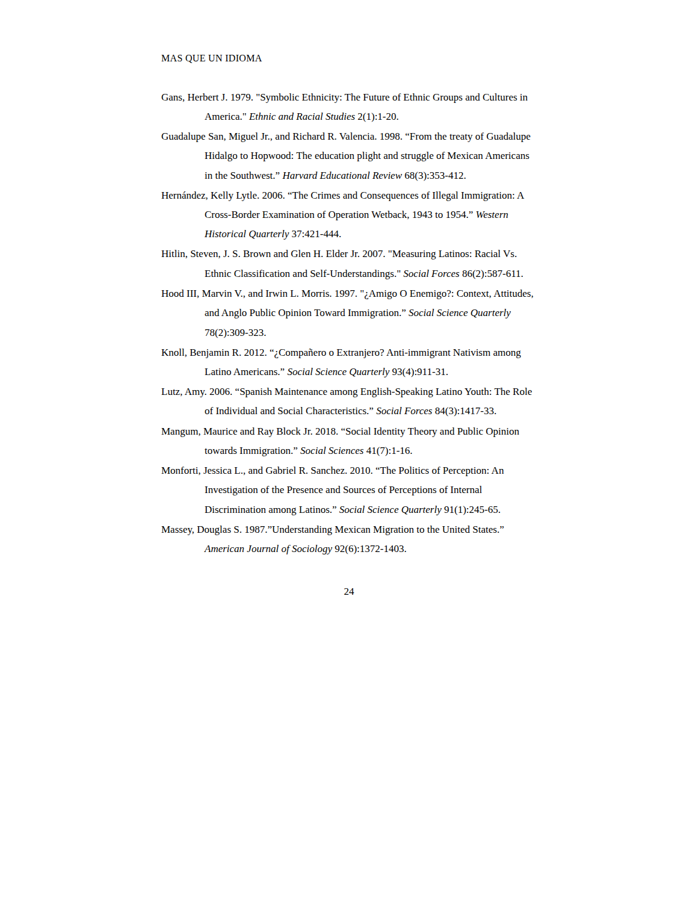MAS QUE UN IDIOMA
Gans, Herbert J. 1979. "Symbolic Ethnicity: The Future of Ethnic Groups and Cultures in America." Ethnic and Racial Studies 2(1):1-20.
Guadalupe San, Miguel Jr., and Richard R. Valencia. 1998. “From the treaty of Guadalupe Hidalgo to Hopwood: The education plight and struggle of Mexican Americans in the Southwest.” Harvard Educational Review 68(3):353-412.
Hernández, Kelly Lytle. 2006. “The Crimes and Consequences of Illegal Immigration: A Cross-Border Examination of Operation Wetback, 1943 to 1954.” Western Historical Quarterly 37:421-444.
Hitlin, Steven, J. S. Brown and Glen H. Elder Jr. 2007. "Measuring Latinos: Racial Vs. Ethnic Classification and Self-Understandings." Social Forces 86(2):587-611.
Hood III, Marvin V., and Irwin L. Morris. 1997. "¿Amigo O Enemigo?: Context, Attitudes, and Anglo Public Opinion Toward Immigration.” Social Science Quarterly 78(2):309-323.
Knoll, Benjamin R. 2012. “¿Compañero o Extranjero? Anti-immigrant Nativism among Latino Americans.” Social Science Quarterly 93(4):911-31.
Lutz, Amy. 2006. “Spanish Maintenance among English-Speaking Latino Youth: The Role of Individual and Social Characteristics.” Social Forces 84(3):1417-33.
Mangum, Maurice and Ray Block Jr. 2018. “Social Identity Theory and Public Opinion towards Immigration.” Social Sciences 41(7):1-16.
Monforti, Jessica L., and Gabriel R. Sanchez. 2010. “The Politics of Perception: An Investigation of the Presence and Sources of Perceptions of Internal Discrimination among Latinos.” Social Science Quarterly 91(1):245-65.
Massey, Douglas S. 1987.”Understanding Mexican Migration to the United States.” American Journal of Sociology 92(6):1372-1403.
24